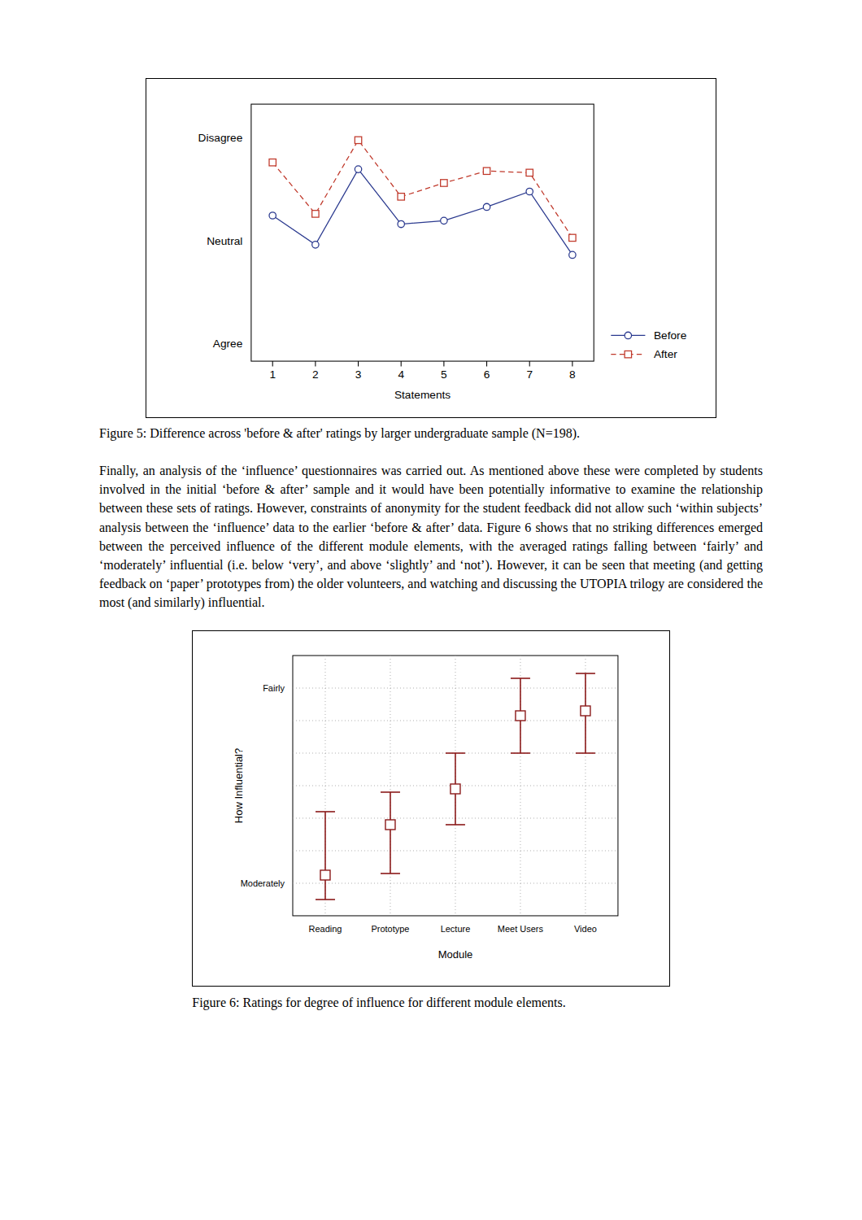Disagree Neutral Agree 1 2 3 4 5 6 7 8 Statements Before After
Figure 5: Difference across 'before & after' ratings by larger undergraduate sample (N=198).
Finally, an analysis of the ‘influence’ questionnaires was carried out. As mentioned above these were completed by students involved in the initial ‘before & after’ sample and it would have been potentially informative to examine the relationship between these sets of ratings. However, constraints of anonymity for the student feedback did not allow such ‘within subjects’ analysis between the ‘influence’ data to the earlier ‘before & after’ data. Figure 6 shows that no striking differences emerged between the perceived influence of the different module elements, with the averaged ratings falling between ‘fairly’ and ‘moderately’ influential (i.e. below ‘very’, and above ‘slightly’ and ‘not’). However, it can be seen that meeting (and getting feedback on ‘paper’ prototypes from) the older volunteers, and watching and discussing the UTOPIA trilogy are considered the most (and similarly) influential.
Fairly Moderately How Influential? Reading Prototype Lecture Meet Users Video Module
Figure 6: Ratings for degree of influence for different module elements.